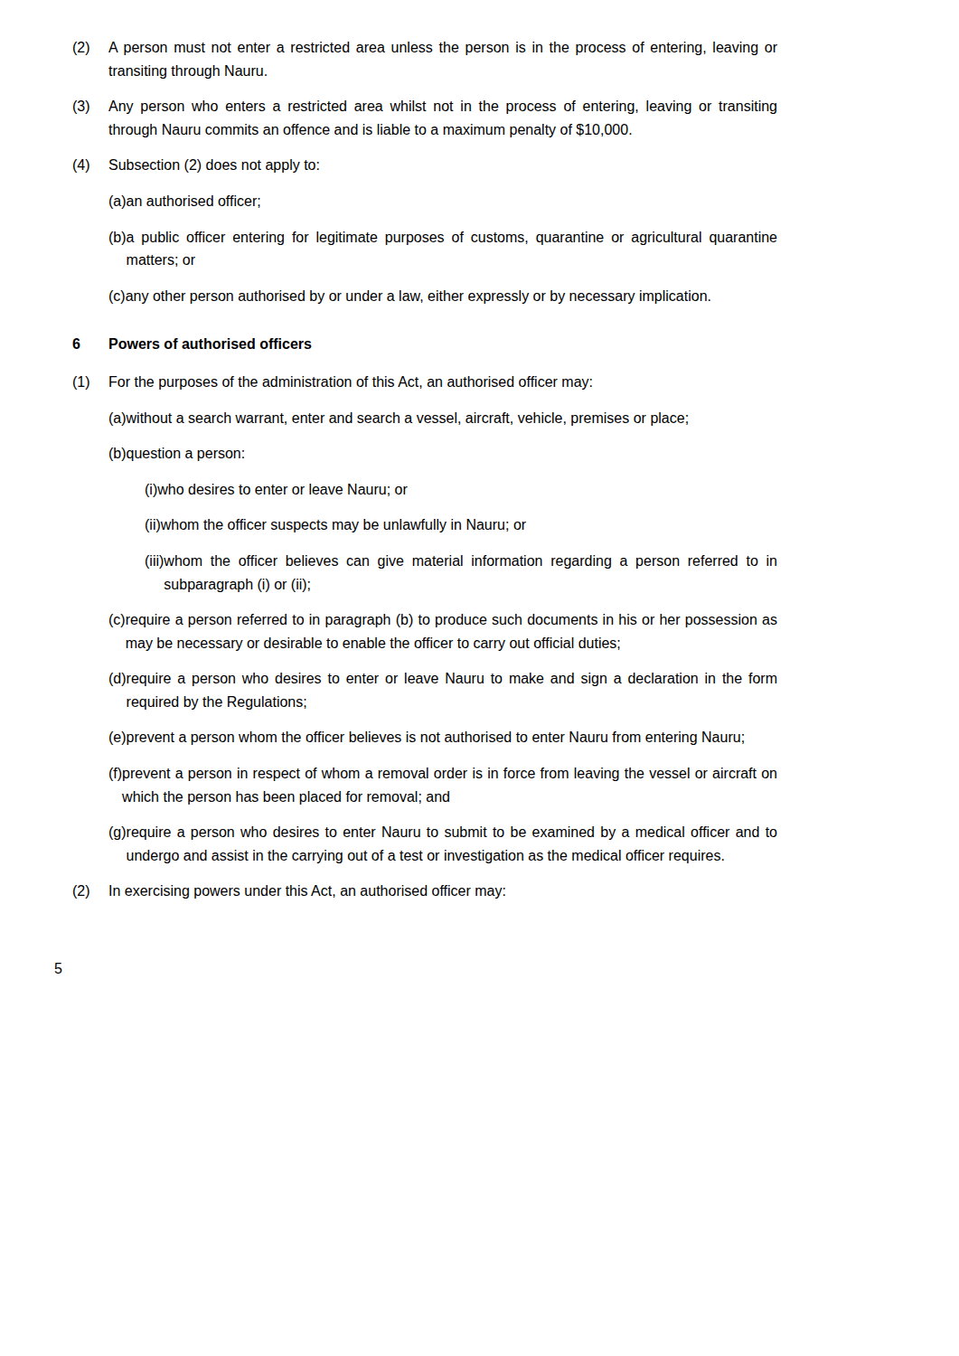(2)
A person must not enter a restricted area unless the person is in the process of entering, leaving or transiting through Nauru.
(3)
Any person who enters a restricted area whilst not in the process of entering, leaving or transiting through Nauru commits an offence and is liable to a maximum penalty of $10,000.
(4)
Subsection (2) does not apply to:
(a)
an authorised officer;
(b)
a public officer entering for legitimate purposes of customs, quarantine or agricultural quarantine matters; or
(c)
any other person authorised by or under a law, either expressly or by necessary implication.
6 Powers of authorised officers
(1)
For the purposes of the administration of this Act, an authorised officer may:
(a)
without a search warrant, enter and search a vessel, aircraft, vehicle, premises or place;
(b)
question a person:
(i)
who desires to enter or leave Nauru; or
(ii)
whom the officer suspects may be unlawfully in Nauru; or
(iii)
whom the officer believes can give material information regarding a person referred to in subparagraph (i) or (ii);
(c)
require a person referred to in paragraph (b) to produce such documents in his or her possession as may be necessary or desirable to enable the officer to carry out official duties;
(d)
require a person who desires to enter or leave Nauru to make and sign a declaration in the form required by the Regulations;
(e)
prevent a person whom the officer believes is not authorised to enter Nauru from entering Nauru;
(f)
prevent a person in respect of whom a removal order is in force from leaving the vessel or aircraft on which the person has been placed for removal; and
(g)
require a person who desires to enter Nauru to submit to be examined by a medical officer and to undergo and assist in the carrying out of a test or investigation as the medical officer requires.
(2)
In exercising powers under this Act, an authorised officer may:
5